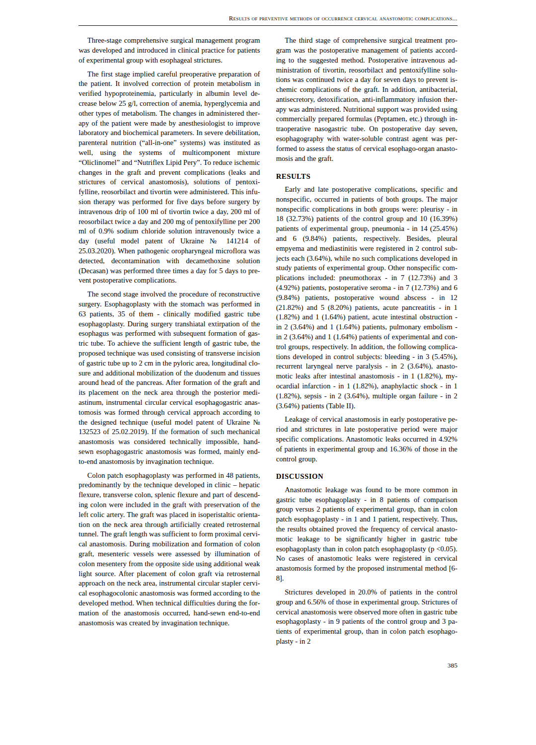Results of preventive methods of occurrence cervical anastomotic complications...
Three-stage comprehensive surgical management program was developed and introduced in clinical practice for patients of experimental group with esophageal strictures.
The first stage implied careful preoperative preparation of the patient. It involved correction of protein metabolism in verified hypoproteinemia, particularly in albumin level decrease below 25 g/l, correction of anemia, hyperglycemia and other types of metabolism. The changes in administered therapy of the patient were made by anesthesiologist to improve laboratory and biochemical parameters. In severe debilitation, parenteral nutrition (“all-in-one” systems) was instituted as well, using the systems of multicomponent mixture “Oliclinomel” and “Nutriflex Lipid Pery”. To reduce ischemic changes in the graft and prevent complications (leaks and strictures of cervical anastomosis), solutions of pentoxifylline, reosorbilact and tivortin were administered. This infusion therapy was performed for five days before surgery by intravenous drip of 100 ml of tivortin twice a day, 200 ml of reosorbilact twice a day and 200 mg of pentoxifylline per 200 ml of 0.9% sodium chloride solution intravenously twice a day (useful model patent of Ukraine № 141214 of 25.03.2020). When pathogenic oropharyngeal microflora was detected, decontamination with decamethoxine solution (Decasan) was performed three times a day for 5 days to prevent postoperative complications.
The second stage involved the procedure of reconstructive surgery. Esophagoplasty with the stomach was performed in 63 patients, 35 of them - clinically modified gastric tube esophagoplasty. During surgery transhiatal extirpation of the esophagus was performed with subsequent formation of gastric tube. To achieve the sufficient length of gastric tube, the proposed technique was used consisting of transverse incision of gastric tube up to 2 cm in the pyloric area, longitudinal closure and additional mobilization of the duodenum and tissues around head of the pancreas. After formation of the graft and its placement on the neck area through the posterior mediastinum, instrumental circular cervical esophagogastric anastomosis was formed through cervical approach according to the designed technique (useful model patent of Ukraine № 132523 of 25.02.2019). If the formation of such mechanical anastomosis was considered technically impossible, hand-sewn esophagogastric anastomosis was formed, mainly end-to-end anastomosis by invagination technique.
Colon patch esophagoplasty was performed in 48 patients, predominantly by the technique developed in clinic – hepatic flexure, transverse colon, splenic flexure and part of descending colon were included in the graft with preservation of the left colic artery. The graft was placed in isoperistaltic orientation on the neck area through artificially created retrosternal tunnel. The graft length was sufficient to form proximal cervical anastomosis. During mobilization and formation of colon graft, mesenteric vessels were assessed by illumination of colon mesentery from the opposite side using additional weak light source. After placement of colon graft via retrosternal approach on the neck area, instrumental circular stapler cervical esophagocolonic anastomosis was formed according to the developed method. When technical difficulties during the formation of the anastomosis occurred, hand-sewn end-to-end anastomosis was created by invagination technique.
The third stage of comprehensive surgical treatment program was the postoperative management of patients according to the suggested method. Postoperative intravenous administration of tivortin, reosorbilact and pentoxifylline solutions was continued twice a day for seven days to prevent ischemic complications of the graft. In addition, antibacterial, antisecretory, detoxification, anti-inflammatory infusion therapy was administered. Nutritional support was provided using commercially prepared formulas (Peptamen, etc.) through intraoperative nasogastric tube. On postoperative day seven, esophagography with water-soluble contrast agent was performed to assess the status of cervical esophago-organ anastomosis and the graft.
Results
Early and late postoperative complications, specific and nonspecific, occurred in patients of both groups. The major nonspecific complications in both groups were: pleurisy - in 18 (32.73%) patients of the control group and 10 (16.39%) patients of experimental group, pneumonia - in 14 (25.45%) and 6 (9.84%) patients, respectively. Besides, pleural empyema and mediastinitis were registered in 2 control subjects each (3.64%), while no such complications developed in study patients of experimental group. Other nonspecific complications included: pneumothorax - in 7 (12.73%) and 3 (4.92%) patients, postoperative seroma - in 7 (12.73%) and 6 (9.84%) patients, postoperative wound abscess - in 12 (21.82%) and 5 (8.20%) patients, acute pancreatitis - in 1 (1.82%) and 1 (1.64%) patient, acute intestinal obstruction - in 2 (3.64%) and 1 (1.64%) patients, pulmonary embolism - in 2 (3.64%) and 1 (1.64%) patients of experimental and control groups, respectively. In addition, the following complications developed in control subjects: bleeding - in 3 (5.45%), recurrent laryngeal nerve paralysis - in 2 (3.64%), anastomotic leaks after intestinal anastomosis - in 1 (1.82%), myocardial infarction - in 1 (1.82%), anaphylactic shock - in 1 (1.82%), sepsis - in 2 (3.64%), multiple organ failure - in 2 (3.64%) patients (Table II).
Leakage of cervical anastomosis in early postoperative period and strictures in late postoperative period were major specific complications. Anastomotic leaks occurred in 4.92% of patients in experimental group and 16.36% of those in the control group.
Discussion
Anastomotic leakage was found to be more common in gastric tube esophagoplasty - in 8 patients of comparison group versus 2 patients of experimental group, than in colon patch esophagoplasty - in 1 and 1 patient, respectively. Thus, the results obtained proved the frequency of cervical anastomotic leakage to be significantly higher in gastric tube esophagoplasty than in colon patch esophagoplasty (p <0.05). No cases of anastomotic leaks were registered in cervical anastomosis formed by the proposed instrumental method [6-8].
Strictures developed in 20.0% of patients in the control group and 6.56% of those in experimental group. Strictures of cervical anastomosis were observed more often in gastric tube esophagoplasty - in 9 patients of the control group and 3 patients of experimental group, than in colon patch esophagoplasty - in 2
385